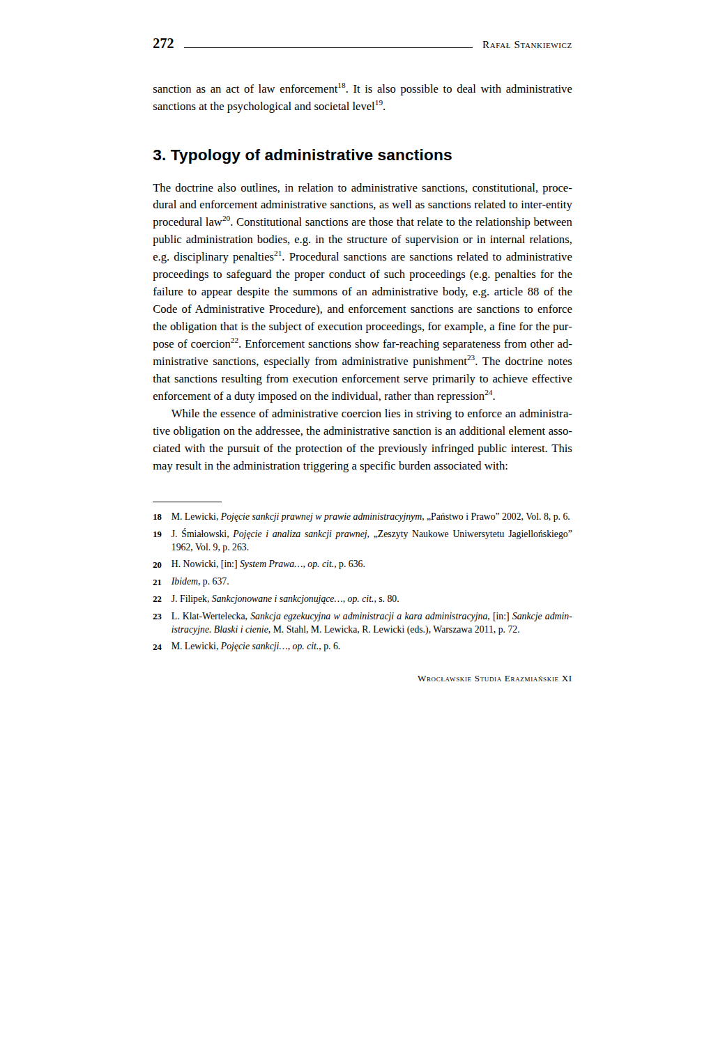272
Rafał Stankiewicz
sanction as an act of law enforcement18. It is also possible to deal with administrative sanctions at the psychological and societal level19.
3. Typology of administrative sanctions
The doctrine also outlines, in relation to administrative sanctions, constitutional, procedural and enforcement administrative sanctions, as well as sanctions related to inter-entity procedural law20. Constitutional sanctions are those that relate to the relationship between public administration bodies, e.g. in the structure of supervision or in internal relations, e.g. disciplinary penalties21. Procedural sanctions are sanctions related to administrative proceedings to safeguard the proper conduct of such proceedings (e.g. penalties for the failure to appear despite the summons of an administrative body, e.g. article 88 of the Code of Administrative Procedure), and enforcement sanctions are sanctions to enforce the obligation that is the subject of execution proceedings, for example, a fine for the purpose of coercion22. Enforcement sanctions show far-reaching separateness from other administrative sanctions, especially from administrative punishment23. The doctrine notes that sanctions resulting from execution enforcement serve primarily to achieve effective enforcement of a duty imposed on the individual, rather than repression24.
While the essence of administrative coercion lies in striving to enforce an administrative obligation on the addressee, the administrative sanction is an additional element associated with the pursuit of the protection of the previously infringed public interest. This may result in the administration triggering a specific burden associated with:
18
M. Lewicki, Pojęcie sankcji prawnej w prawie administracyjnym, „Państwo i Prawo” 2002, Vol. 8, p. 6.
19
J. Śmiałowski, Pojęcie i analiza sankcji prawnej, „Zeszyty Naukowe Uniwersytetu Jagiellońskiego” 1962, Vol. 9, p. 263.
20
H. Nowicki, [in:] System Prawa…, op. cit., p. 636.
21
Ibidem, p. 637.
22
J. Filipek, Sankcjonowane i sankcjonujące…, op. cit., s. 80.
23
L. Klat-Wertelecka, Sankcja egzekucyjna w administracji a kara administracyjna, [in:] Sankcje administracyjne. Blaski i cienie, M. Stahl, M. Lewicka, R. Lewicki (eds.), Warszawa 2011, p. 72.
24
M. Lewicki, Pojęcie sankcji…, op. cit., p. 6.
Wrocławskie Studia Erazmiańskie XI